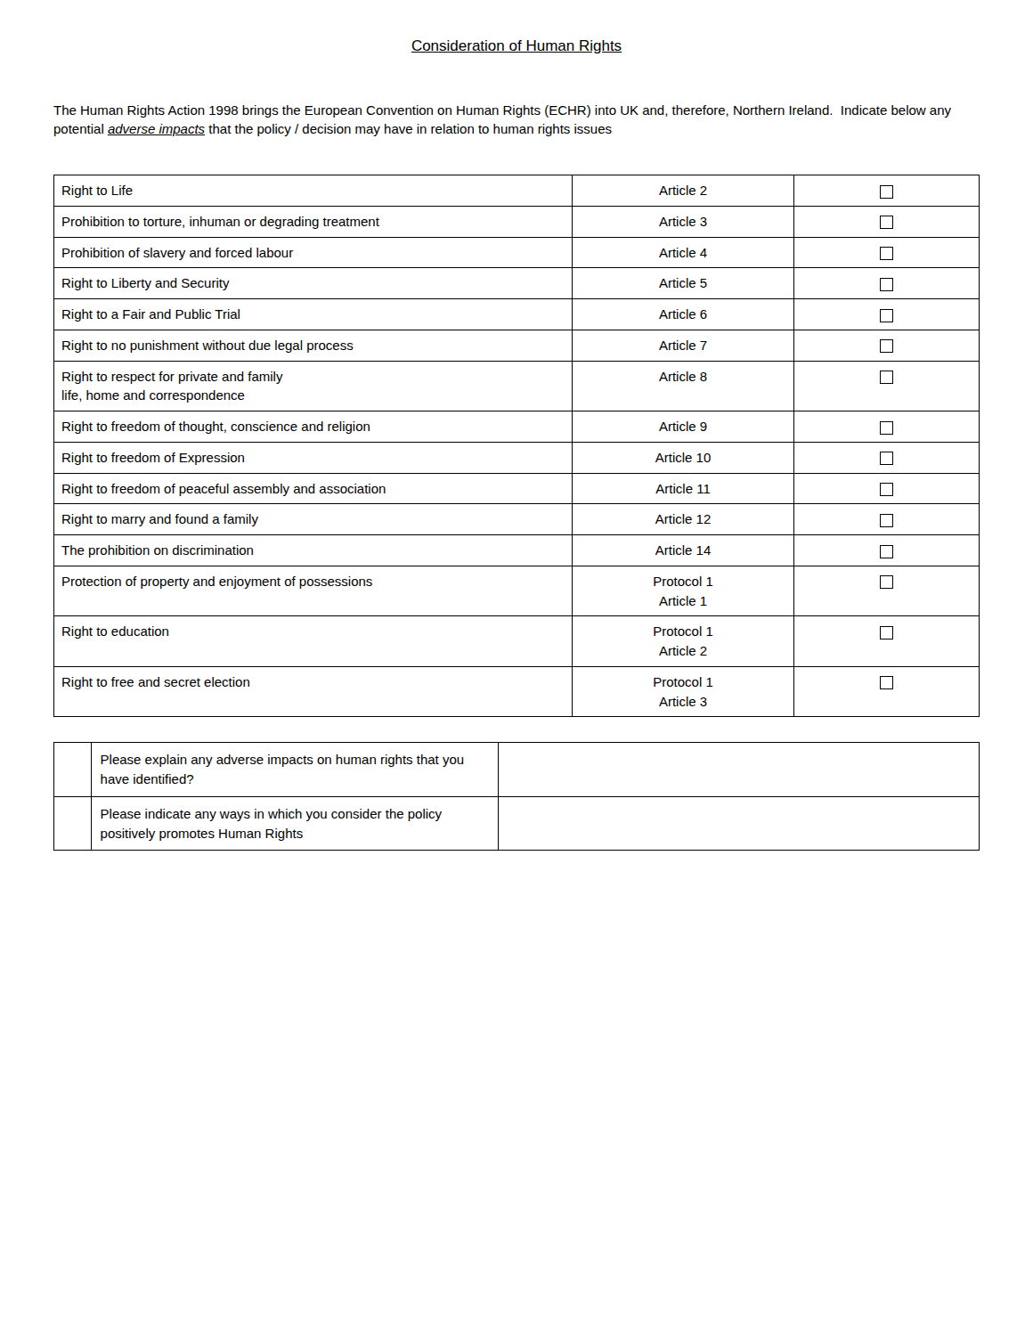Consideration of Human Rights
The Human Rights Action 1998 brings the European Convention on Human Rights (ECHR) into UK and, therefore, Northern Ireland. Indicate below any potential adverse impacts that the policy / decision may have in relation to human rights issues
| Right to Life | Article 2 | |
| Prohibition to torture, inhuman or degrading treatment | Article 3 | |
| Prohibition of slavery and forced labour | Article 4 | |
| Right to Liberty and Security | Article 5 | |
| Right to a Fair and Public Trial | Article 6 | |
| Right to no punishment without due legal process | Article 7 | |
| Right to respect for private and family life, home and correspondence | Article 8 | |
| Right to freedom of thought, conscience and religion | Article 9 | |
| Right to freedom of Expression | Article 10 | |
| Right to freedom of peaceful assembly and association | Article 11 | |
| Right to marry and found a family | Article 12 | |
| The prohibition on discrimination | Article 14 | |
| Protection of property and enjoyment of possessions | Protocol 1 Article 1 | |
| Right to education | Protocol 1 Article 2 | |
| Right to free and secret election | Protocol 1 Article 3 | |
| | Please explain any adverse impacts on human rights that you have identified? | |
| | Please indicate any ways in which you consider the policy positively promotes Human Rights | |